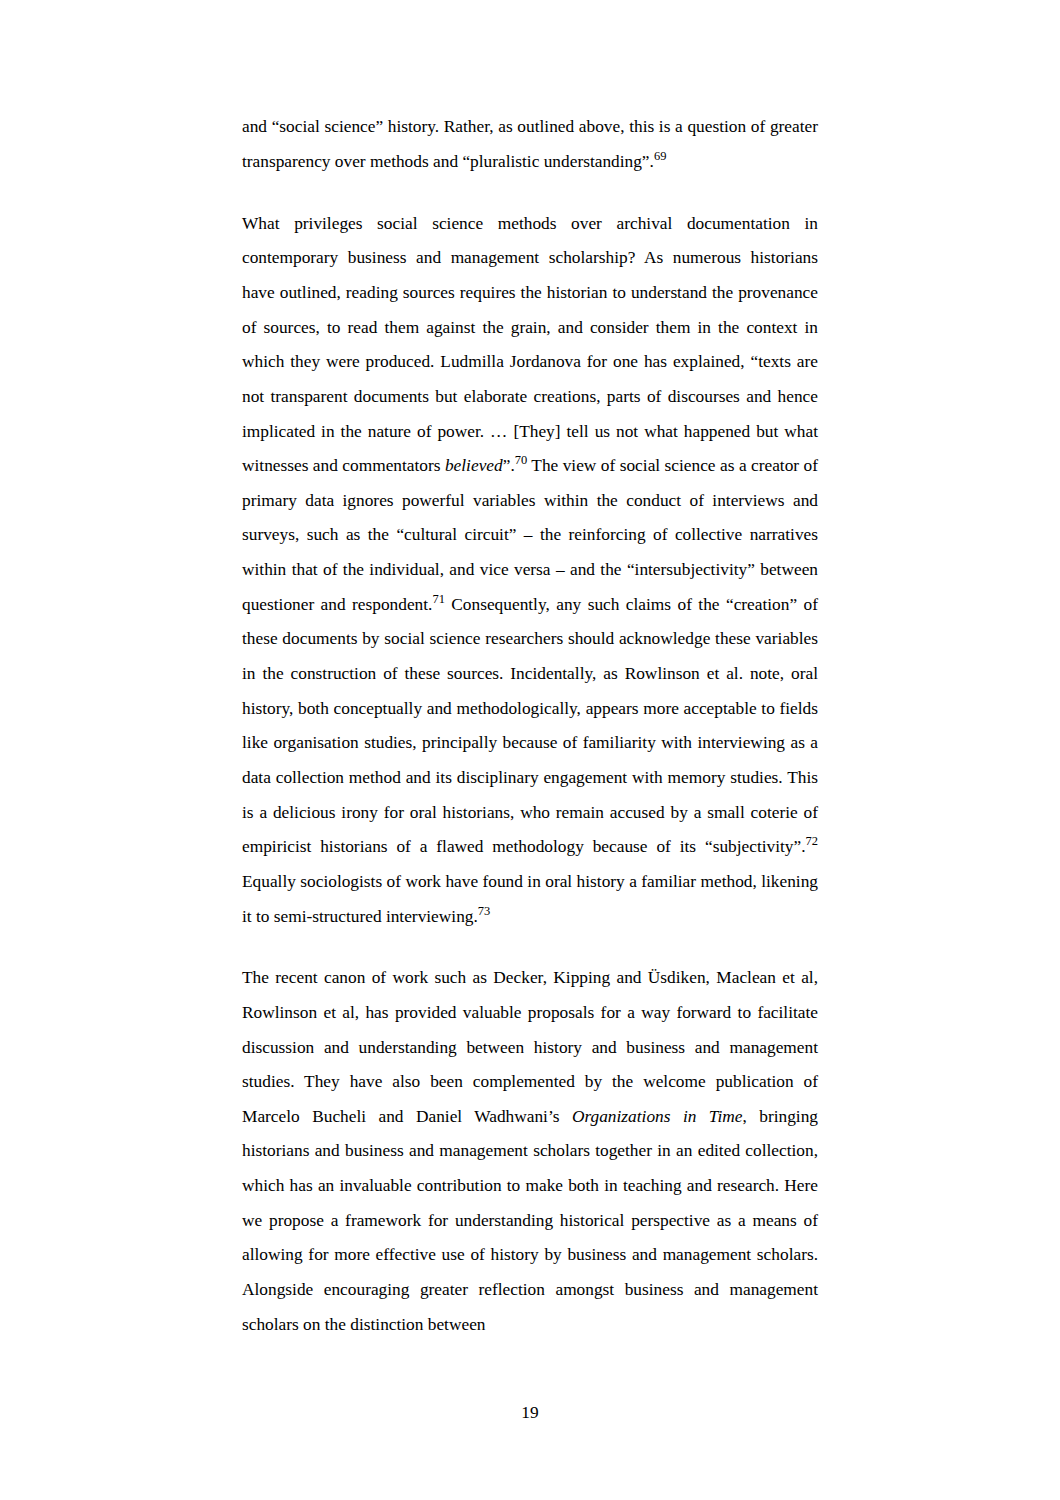and “social science” history. Rather, as outlined above, this is a question of greater transparency over methods and “pluralistic understanding”.69
What privileges social science methods over archival documentation in contemporary business and management scholarship? As numerous historians have outlined, reading sources requires the historian to understand the provenance of sources, to read them against the grain, and consider them in the context in which they were produced. Ludmilla Jordanova for one has explained, “texts are not transparent documents but elaborate creations, parts of discourses and hence implicated in the nature of power. … [They] tell us not what happened but what witnesses and commentators believed”.70 The view of social science as a creator of primary data ignores powerful variables within the conduct of interviews and surveys, such as the “cultural circuit” – the reinforcing of collective narratives within that of the individual, and vice versa – and the “intersubjectivity” between questioner and respondent.71 Consequently, any such claims of the “creation” of these documents by social science researchers should acknowledge these variables in the construction of these sources. Incidentally, as Rowlinson et al. note, oral history, both conceptually and methodologically, appears more acceptable to fields like organisation studies, principally because of familiarity with interviewing as a data collection method and its disciplinary engagement with memory studies. This is a delicious irony for oral historians, who remain accused by a small coterie of empiricist historians of a flawed methodology because of its “subjectivity”.72 Equally sociologists of work have found in oral history a familiar method, likening it to semi-structured interviewing.73
The recent canon of work such as Decker, Kipping and Üsdiken, Maclean et al, Rowlinson et al, has provided valuable proposals for a way forward to facilitate discussion and understanding between history and business and management studies. They have also been complemented by the welcome publication of Marcelo Bucheli and Daniel Wadhwani’s Organizations in Time, bringing historians and business and management scholars together in an edited collection, which has an invaluable contribution to make both in teaching and research. Here we propose a framework for understanding historical perspective as a means of allowing for more effective use of history by business and management scholars. Alongside encouraging greater reflection amongst business and management scholars on the distinction between
19